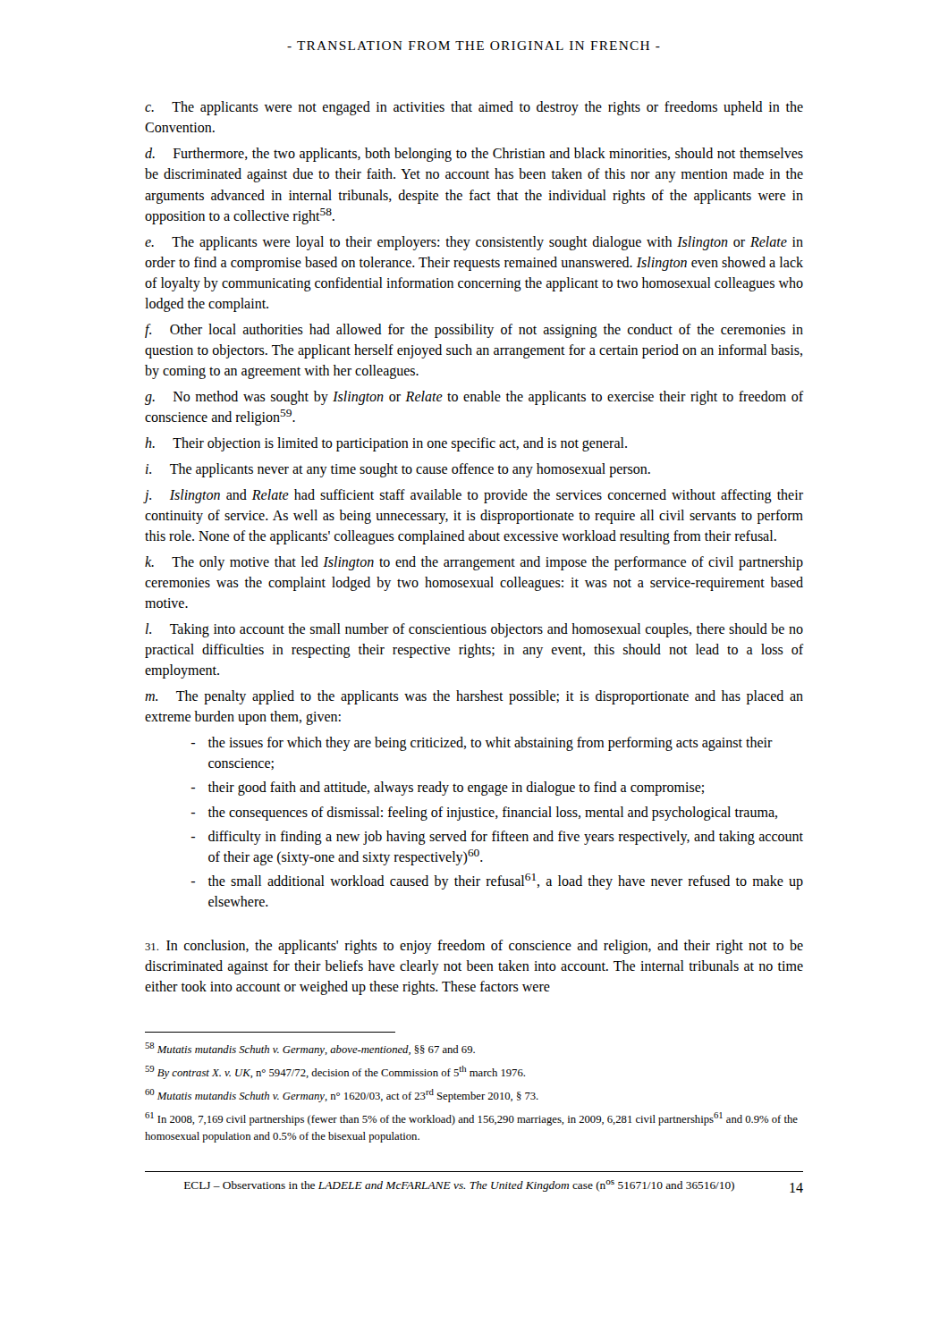- TRANSLATION FROM THE ORIGINAL IN FRENCH -
c. The applicants were not engaged in activities that aimed to destroy the rights or freedoms upheld in the Convention.
d. Furthermore, the two applicants, both belonging to the Christian and black minorities, should not themselves be discriminated against due to their faith. Yet no account has been taken of this nor any mention made in the arguments advanced in internal tribunals, despite the fact that the individual rights of the applicants were in opposition to a collective right58.
e. The applicants were loyal to their employers: they consistently sought dialogue with Islington or Relate in order to find a compromise based on tolerance. Their requests remained unanswered. Islington even showed a lack of loyalty by communicating confidential information concerning the applicant to two homosexual colleagues who lodged the complaint.
f. Other local authorities had allowed for the possibility of not assigning the conduct of the ceremonies in question to objectors. The applicant herself enjoyed such an arrangement for a certain period on an informal basis, by coming to an agreement with her colleagues.
g. No method was sought by Islington or Relate to enable the applicants to exercise their right to freedom of conscience and religion59.
h. Their objection is limited to participation in one specific act, and is not general.
i. The applicants never at any time sought to cause offence to any homosexual person.
j. Islington and Relate had sufficient staff available to provide the services concerned without affecting their continuity of service. As well as being unnecessary, it is disproportionate to require all civil servants to perform this role. None of the applicants' colleagues complained about excessive workload resulting from their refusal.
k. The only motive that led Islington to end the arrangement and impose the performance of civil partnership ceremonies was the complaint lodged by two homosexual colleagues: it was not a service-requirement based motive.
l. Taking into account the small number of conscientious objectors and homosexual couples, there should be no practical difficulties in respecting their respective rights; in any event, this should not lead to a loss of employment.
m. The penalty applied to the applicants was the harshest possible; it is disproportionate and has placed an extreme burden upon them, given:
the issues for which they are being criticized, to whit abstaining from performing acts against their
conscience;
their good faith and attitude, always ready to engage in dialogue to find a compromise;
the consequences of dismissal: feeling of injustice, financial loss, mental and psychological trauma,
difficulty in finding a new job having served for fifteen and five years respectively, and taking account of their age (sixty-one and sixty respectively)60.
the small additional workload caused by their refusal61, a load they have never refused to make up elsewhere.
31. In conclusion, the applicants' rights to enjoy freedom of conscience and religion, and their right not to be discriminated against for their beliefs have clearly not been taken into account. The internal tribunals at no time either took into account or weighed up these rights. These factors were
58 Mutatis mutandis Schuth v. Germany, above-mentioned, §§ 67 and 69.
59 By contrast X. v. UK, n° 5947/72, decision of the Commission of 5th march 1976.
60 Mutatis mutandis Schuth v. Germany, n° 1620/03, act of 23rd September 2010, § 73.
61 In 2008, 7,169 civil partnerships (fewer than 5% of the workload) and 156,290 marriages, in 2009, 6,281 civil partnerships61 and 0.9% of the homosexual population and 0.5% of the bisexual population.
ECLJ – Observations in the LADELE and McFARLANE vs. The United Kingdom case (nos 51671/10 and 36516/10)
14